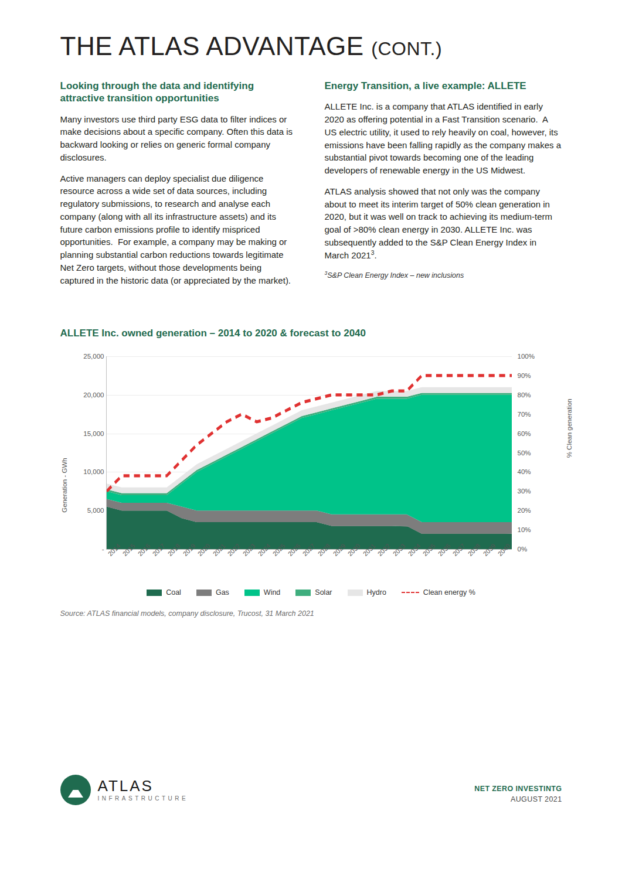THE ATLAS ADVANTAGE (CONT.)
Looking through the data and identifying attractive transition opportunities
Many investors use third party ESG data to filter indices or make decisions about a specific company. Often this data is backward looking or relies on generic formal company disclosures.
Active managers can deploy specialist due diligence resource across a wide set of data sources, including regulatory submissions, to research and analyse each company (along with all its infrastructure assets) and its future carbon emissions profile to identify mispriced opportunities. For example, a company may be making or planning substantial carbon reductions towards legitimate Net Zero targets, without those developments being captured in the historic data (or appreciated by the market).
Energy Transition, a live example: ALLETE
ALLETE Inc. is a company that ATLAS identified in early 2020 as offering potential in a Fast Transition scenario. A US electric utility, it used to rely heavily on coal, however, its emissions have been falling rapidly as the company makes a substantial pivot towards becoming one of the leading developers of renewable energy in the US Midwest.
ATLAS analysis showed that not only was the company about to meet its interim target of 50% clean generation in 2020, but it was well on track to achieving its medium-term goal of >80% clean energy in 2030. ALLETE Inc. was subsequently added to the S&P Clean Energy Index in March 20213.
3S&P Clean Energy Index – new inclusions
ALLETE Inc. owned generation – 2014 to 2020 & forecast to 2040
25,000 20,000 15,000 10,000 5,000 -
100% 90% 80% 70% 60% 50% 40% 30% 20% 10% 0%
Generation - GWh
% Clean generation
2014 2015 2016 2017 2018 2019 2020 2021 2022 2023 2024 2025 2026 2027 2028 2029 2030 2031 2032 2033 2034 2035 2036 2037 2038 2039 2040
Coal Gas Wind Solar Hydro Clean energy %
Source: ATLAS financial models, company disclosure, Trucost, 31 March 2021
ATLAS
INFRASTRUCTURE
NET ZERO INVESTINTG
AUGUST 2021